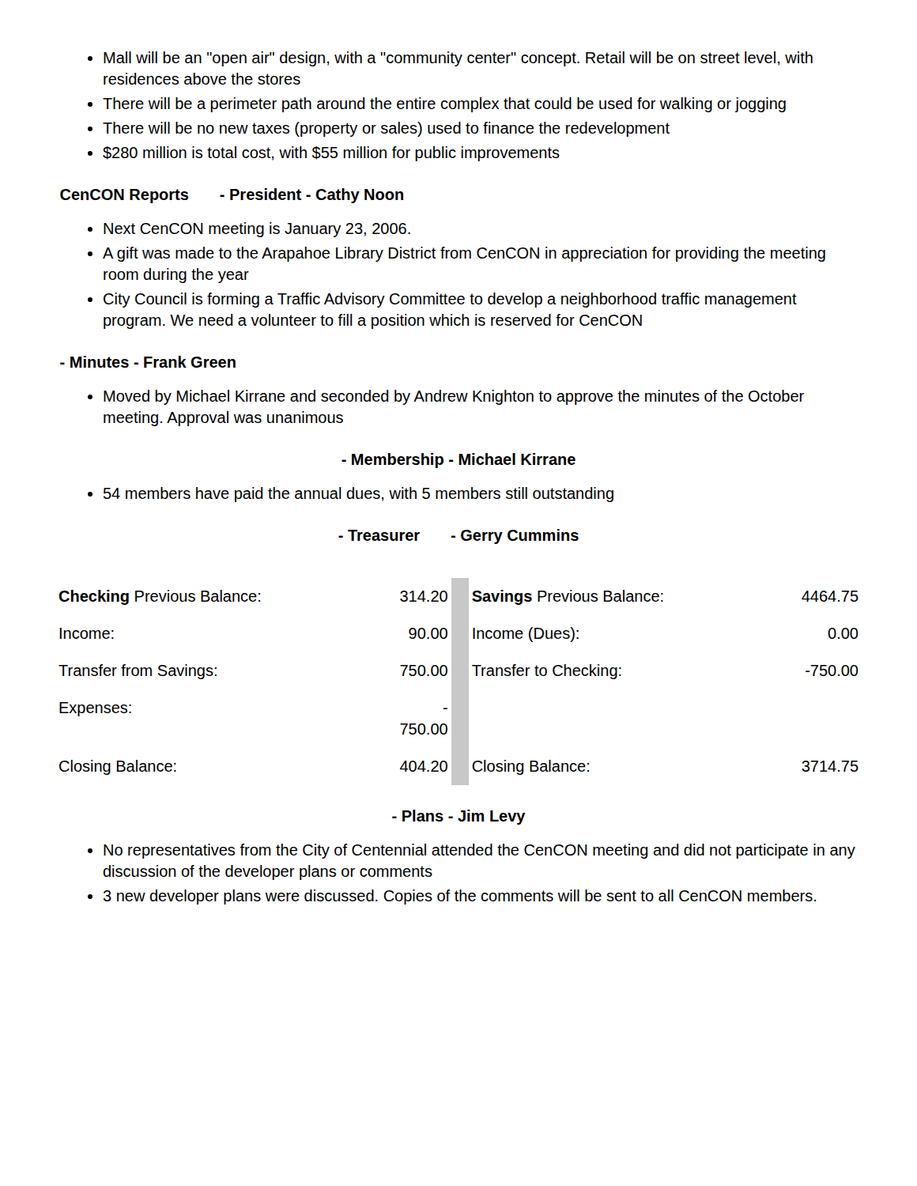Mall will be an "open air" design, with a "community center" concept. Retail will be on street level, with residences above the stores
There will be a perimeter path around the entire complex that could be used for walking or jogging
There will be no new taxes (property or sales) used to finance the redevelopment
$280 million is total cost, with $55 million for public improvements
CenCON Reports - President - Cathy Noon
Next CenCON meeting is January 23, 2006.
A gift was made to the Arapahoe Library District from CenCON in appreciation for providing the meeting room during the year
City Council is forming a Traffic Advisory Committee to develop a neighborhood traffic management program. We need a volunteer to fill a position which is reserved for CenCON
- Minutes - Frank Green
Moved by Michael Kirrane and seconded by Andrew Knighton to approve the minutes of the October meeting. Approval was unanimous
- Membership - Michael Kirrane
54 members have paid the annual dues, with 5 members still outstanding
- Treasurer - Gerry Cummins
| Checking Previous Balance: | 314.20 | | Savings Previous Balance: | 4464.75 |
| Income: | 90.00 | Income (Dues): | 0.00 |
| Transfer from Savings: | 750.00 | Transfer to Checking: | -750.00 |
| Expenses: | - 750.00 | | |
| Closing Balance: | 404.20 | Closing Balance: | 3714.75 |
- Plans - Jim Levy
No representatives from the City of Centennial attended the CenCON meeting and did not participate in any discussion of the developer plans or comments
3 new developer plans were discussed. Copies of the comments will be sent to all CenCON members.